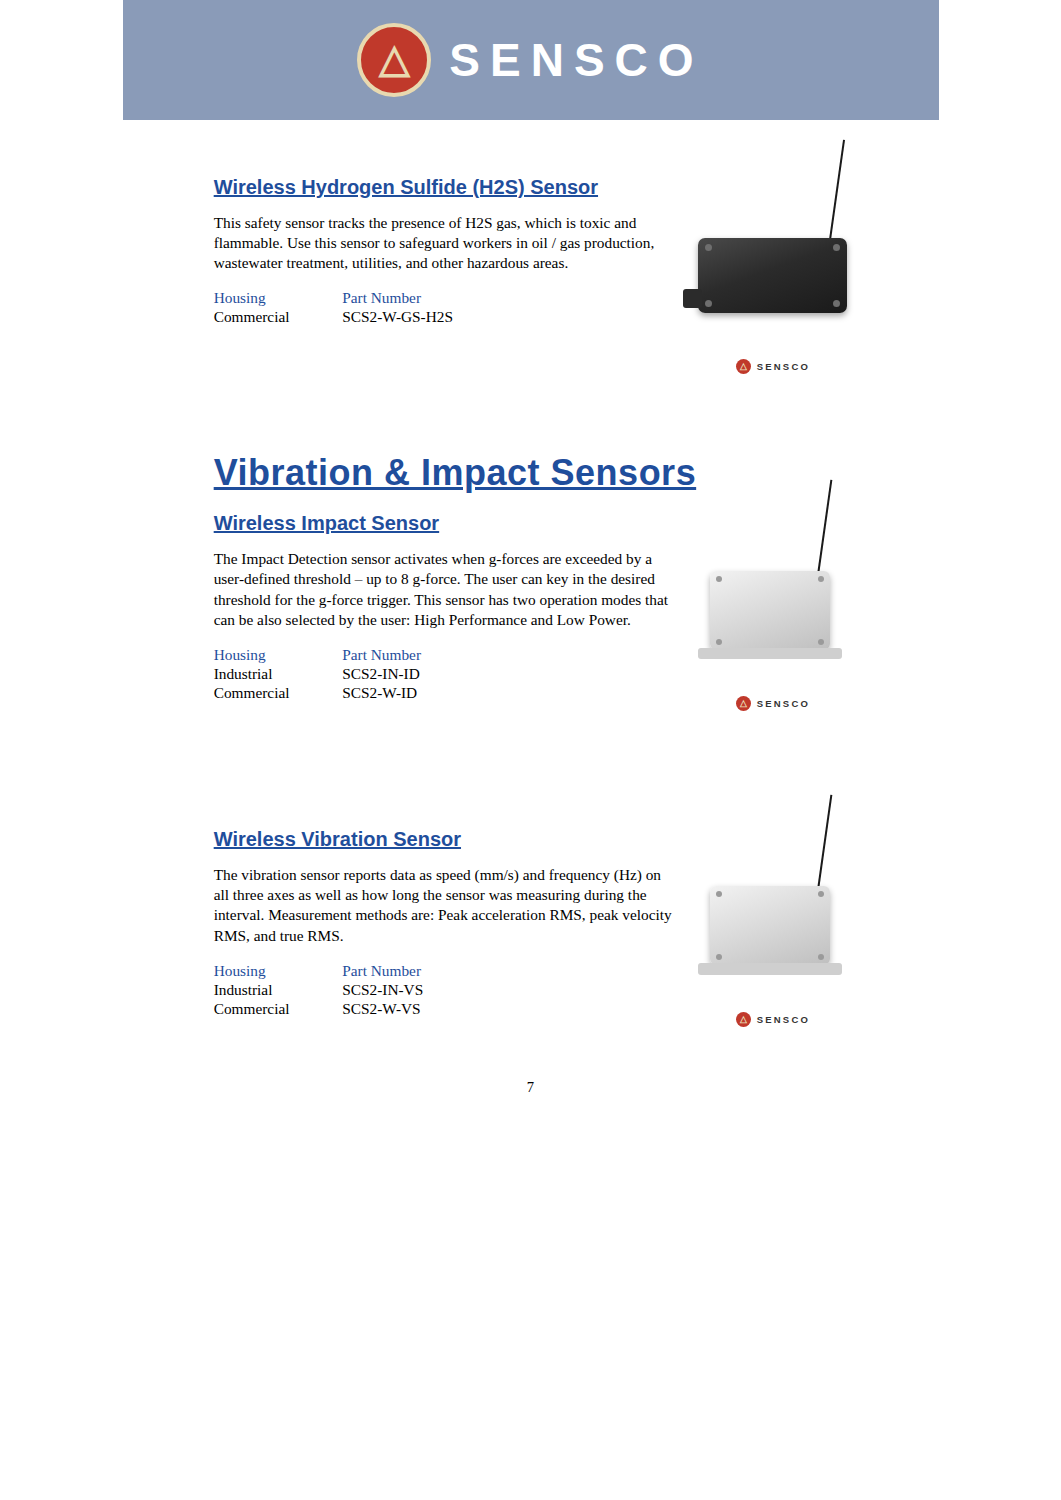△
SENSCO
△
SENSCO
Wireless Hydrogen Sulfide (H2S) Sensor
This safety sensor tracks the presence of H2S gas, which is toxic and flammable. Use this sensor to safeguard workers in oil / gas production, wastewater treatment, utilities, and other hazardous areas.
| Housing | Part Number |
| --- | --- |
| Commercial | SCS2-W-GS-H2S |
Vibration & Impact Sensors
△
SENSCO
Wireless Impact Sensor
The Impact Detection sensor activates when g-forces are exceeded by a user-defined threshold – up to 8 g-force. The user can key in the desired threshold for the g-force trigger. This sensor has two operation modes that can be also selected by the user: High Performance and Low Power.
| Housing | Part Number |
| --- | --- |
| Industrial | SCS2-IN-ID |
| Commercial | SCS2-W-ID |
△
SENSCO
Wireless Vibration Sensor
The vibration sensor reports data as speed (mm/s) and frequency (Hz) on all three axes as well as how long the sensor was measuring during the interval. Measurement methods are: Peak acceleration RMS, peak velocity RMS, and true RMS.
| Housing | Part Number |
| --- | --- |
| Industrial | SCS2-IN-VS |
| Commercial | SCS2-W-VS |
7